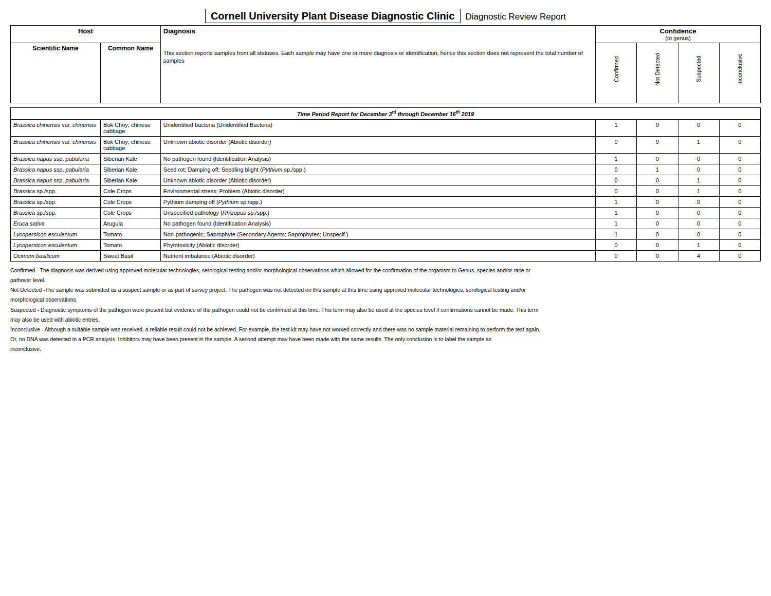Cornell University Plant Disease Diagnostic Clinic Diagnostic Review Report
| Host | Diagnosis This section reports samples from all statuses. Each sample may have one or more diagnosis or identification; hence this section does not represent the total number of samples | Confidence (to genus) |
| Scientific Name | Common Name | Confirmed | Not Detected | Suspected | Inconclusive |
| Time Period Report for December 3 rd through December 16 th 2019 |
| Brassica chinensis var. chinensis | Bok Choy; chinese cabbage | Unidentified bacteria (Unidentified Bacteria) | 1 | 0 | 0 | 0 |
| Brassica chinensis var. chinensis | Bok Choy; chinese cabbage | Unknown abiotic disorder (Abiotic disorder) | 0 | 0 | 1 | 0 |
| Brassica napus ssp. pabularia | Siberian Kale | No pathogen found (Identification Analysis) | 1 | 0 | 0 | 0 |
| Brassica napus ssp. pabularia | Siberian Kale | Seed rot; Damping off; Seedling blight ( Pythium sp./spp.) | 0 | 1 | 0 | 0 |
| Brassica napus ssp. pabularia | Siberian Kale | Unknown abiotic disorder (Abiotic disorder) | 0 | 0 | 1 | 0 |
| Brassica sp./spp. | Cole Crops | Environmental stress; Problem (Abiotic disorder) | 0 | 0 | 1 | 0 |
| Brassica sp./spp. | Cole Crops | Pythium damping off ( Pythium sp./spp.) | 1 | 0 | 0 | 0 |
| Brassica sp./spp. | Cole Crops | Unspecified pathology ( Rhizopus sp./spp.) | 1 | 0 | 0 | 0 |
| Eruca sativa | Arugula | No pathogen found (Identification Analysis) | 1 | 0 | 0 | 0 |
| Lycopersicon esculentum | Tomato | Non-pathogenic; Saprophyte (Secondary Agents; Saprophytes; Unspecif.) | 1 | 0 | 0 | 0 |
| Lycopersicon esculentum | Tomato | Phytotoxicity (Abiotic disorder) | 0 | 0 | 1 | 0 |
| Ocimum basilicum | Sweet Basil | Nutrient imbalance (Abiotic disorder) | 0 | 0 | 4 | 0 |
Confirmed - The diagnosis was derived using approved molecular technologies, serological testing and/or morphological observations which allowed for the confirmation of the organism to Genus, species and/or race or
pathovar level.
Not Detected -The sample was submitted as a suspect sample or as part of survey project. The pathogen was not detected on this sample at this time using approved molecular technologies, serological testing and/or
morphological observations.
Suspected - Diagnostic symptoms of the pathogen were present but evidence of the pathogen could not be confirmed at this time. This term may also be used at the species level if confirmations cannot be made. This term
may also be used with abiotic entries.
Inconclusive - Although a suitable sample was received, a reliable result could not be achieved. For example, the test kit may have not worked correctly and there was no sample material remaining to perform the test again.
Or, no DNA was detected in a PCR analysis. Inhibitors may have been present in the sample. A second attempt may have been made with the same results. The only conclusion is to label the sample as
inconclusive.